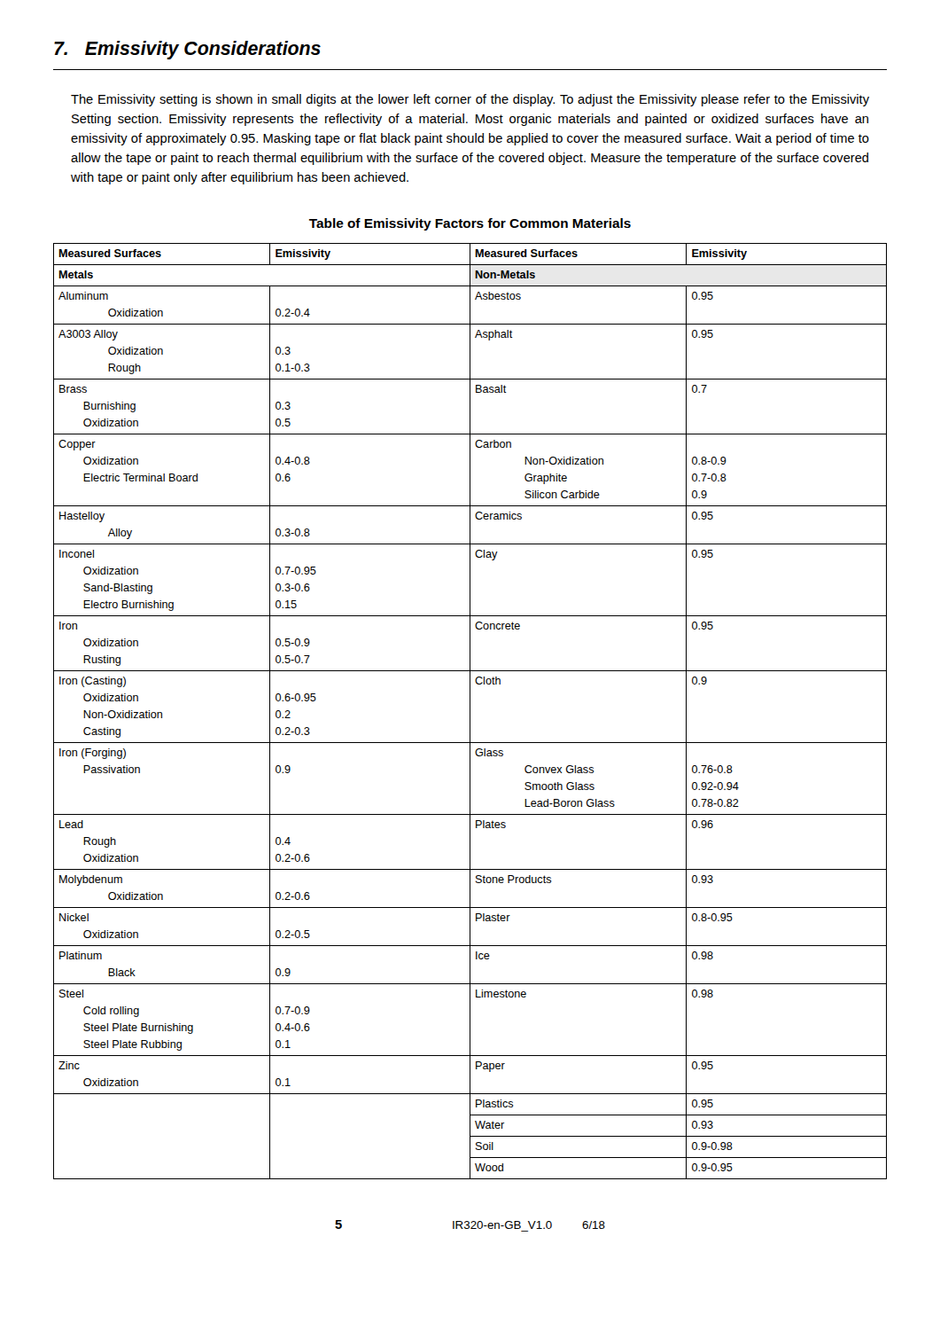7. Emissivity Considerations
The Emissivity setting is shown in small digits at the lower left corner of the display. To adjust the Emissivity please refer to the Emissivity Setting section. Emissivity represents the reflectivity of a material. Most organic materials and painted or oxidized surfaces have an emissivity of approximately 0.95. Masking tape or flat black paint should be applied to cover the measured surface. Wait a period of time to allow the tape or paint to reach thermal equilibrium with the surface of the covered object. Measure the temperature of the surface covered with tape or paint only after equilibrium has been achieved.
Table of Emissivity Factors for Common Materials
| Measured Surfaces | Emissivity | Measured Surfaces | Emissivity |
| --- | --- | --- | --- |
| Metals | Non-Metals |
| Aluminum Oxidization | 0.2-0.4 | Asbestos | 0.95 |
| A3003 Alloy Oxidization Rough | 0.3 0.1-0.3 | Asphalt | 0.95 |
| Brass Burnishing Oxidization | 0.3 0.5 | Basalt | 0.7 |
| Copper Oxidization Electric Terminal Board | 0.4-0.8 0.6 | Carbon Non-Oxidization Graphite Silicon Carbide | 0.8-0.9 0.7-0.8 0.9 |
| Hastelloy Alloy | 0.3-0.8 | Ceramics | 0.95 |
| Inconel Oxidization Sand-Blasting Electro Burnishing | 0.7-0.95 0.3-0.6 0.15 | Clay | 0.95 |
| Iron Oxidization Rusting | 0.5-0.9 0.5-0.7 | Concrete | 0.95 |
| Iron (Casting) Oxidization Non-Oxidization Casting | 0.6-0.95 0.2 0.2-0.3 | Cloth | 0.9 |
| Iron (Forging) Passivation | 0.9 | Glass Convex Glass Smooth Glass Lead-Boron Glass | 0.76-0.8 0.92-0.94 0.78-0.82 |
| Lead Rough Oxidization | 0.4 0.2-0.6 | Plates | 0.96 |
| Molybdenum Oxidization | 0.2-0.6 | Stone Products | 0.93 |
| Nickel Oxidization | 0.2-0.5 | Plaster | 0.8-0.95 |
| Platinum Black | 0.9 | Ice | 0.98 |
| Steel Cold rolling Steel Plate Burnishing Steel Plate Rubbing | 0.7-0.9 0.4-0.6 0.1 | Limestone | 0.98 |
| Zinc Oxidization | 0.1 | Paper | 0.95 |
| | | Plastics | 0.95 |
| Water | 0.93 |
| Soil | 0.9-0.98 |
| Wood | 0.9-0.95 |
5 IR320-en-GB_V1.0 6/18